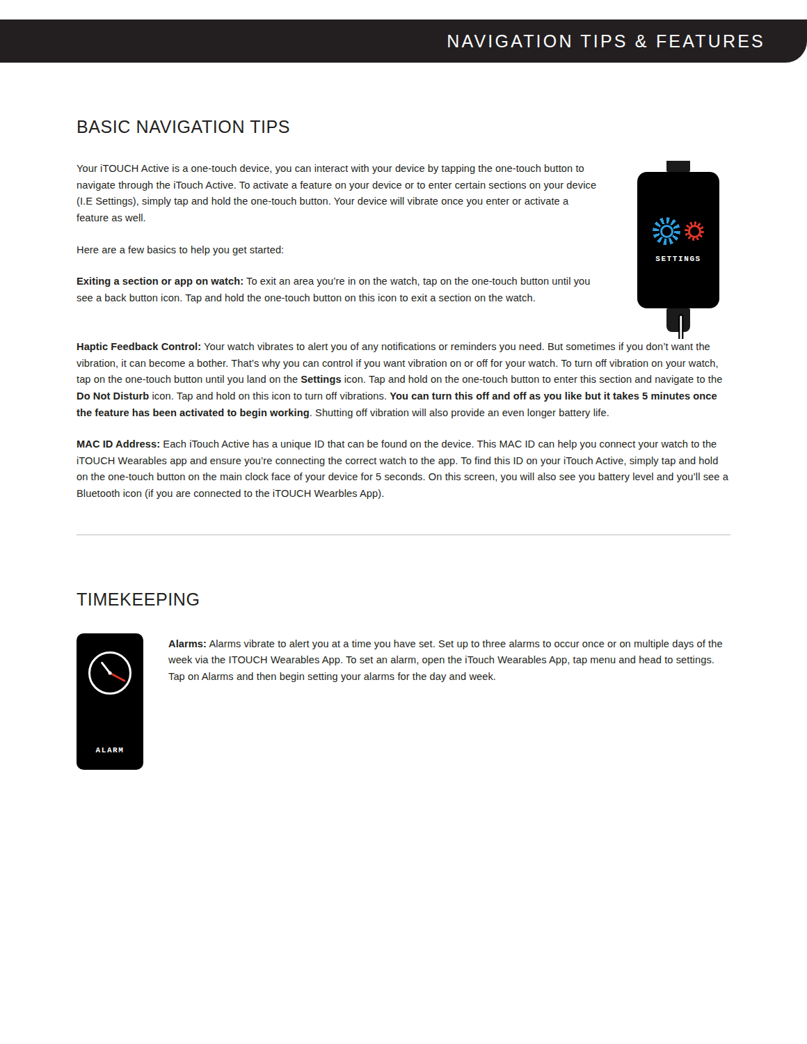Navigation Tips & Features
BASIC NAVIGATION TIPS
SETTINGS
Your iTOUCH Active is a one-touch device, you can interact with your device by tapping the one-touch button to navigate through the iTouch Active. To activate a feature on your device or to enter certain sections on your device (I.E Settings), simply tap and hold the one-touch button. Your device will vibrate once you enter or activate a feature as well.
Here are a few basics to help you get started:
Exiting a section or app on watch: To exit an area you’re in on the watch, tap on the one-touch button until you see a back button icon. Tap and hold the one-touch button on this icon to exit a section on the watch.
Haptic Feedback Control: Your watch vibrates to alert you of any notifications or reminders you need. But sometimes if you don’t want the vibration, it can become a bother. That’s why you can control if you want vibration on or off for your watch. To turn off vibration on your watch, tap on the one-touch button until you land on the Settings icon. Tap and hold on the one-touch button to enter this section and navigate to the Do Not Disturb icon. Tap and hold on this icon to turn off vibrations. You can turn this off and off as you like but it takes 5 minutes once the feature has been activated to begin working. Shutting off vibration will also provide an even longer battery life.
MAC ID Address: Each iTouch Active has a unique ID that can be found on the device. This MAC ID can help you connect your watch to the iTOUCH Wearables app and ensure you’re connecting the correct watch to the app. To find this ID on your iTouch Active, simply tap and hold on the one-touch button on the main clock face of your device for 5 seconds. On this screen, you will also see you battery level and you’ll see a Bluetooth icon (if you are connected to the iTOUCH Wearbles App).
TIMEKEEPING
ALARM
Alarms: Alarms vibrate to alert you at a time you have set. Set up to three alarms to occur once or on multiple days of the week via the ITOUCH Wearables App. To set an alarm, open the iTouch Wearables App, tap menu and head to settings. Tap on Alarms and then begin setting your alarms for the day and week.